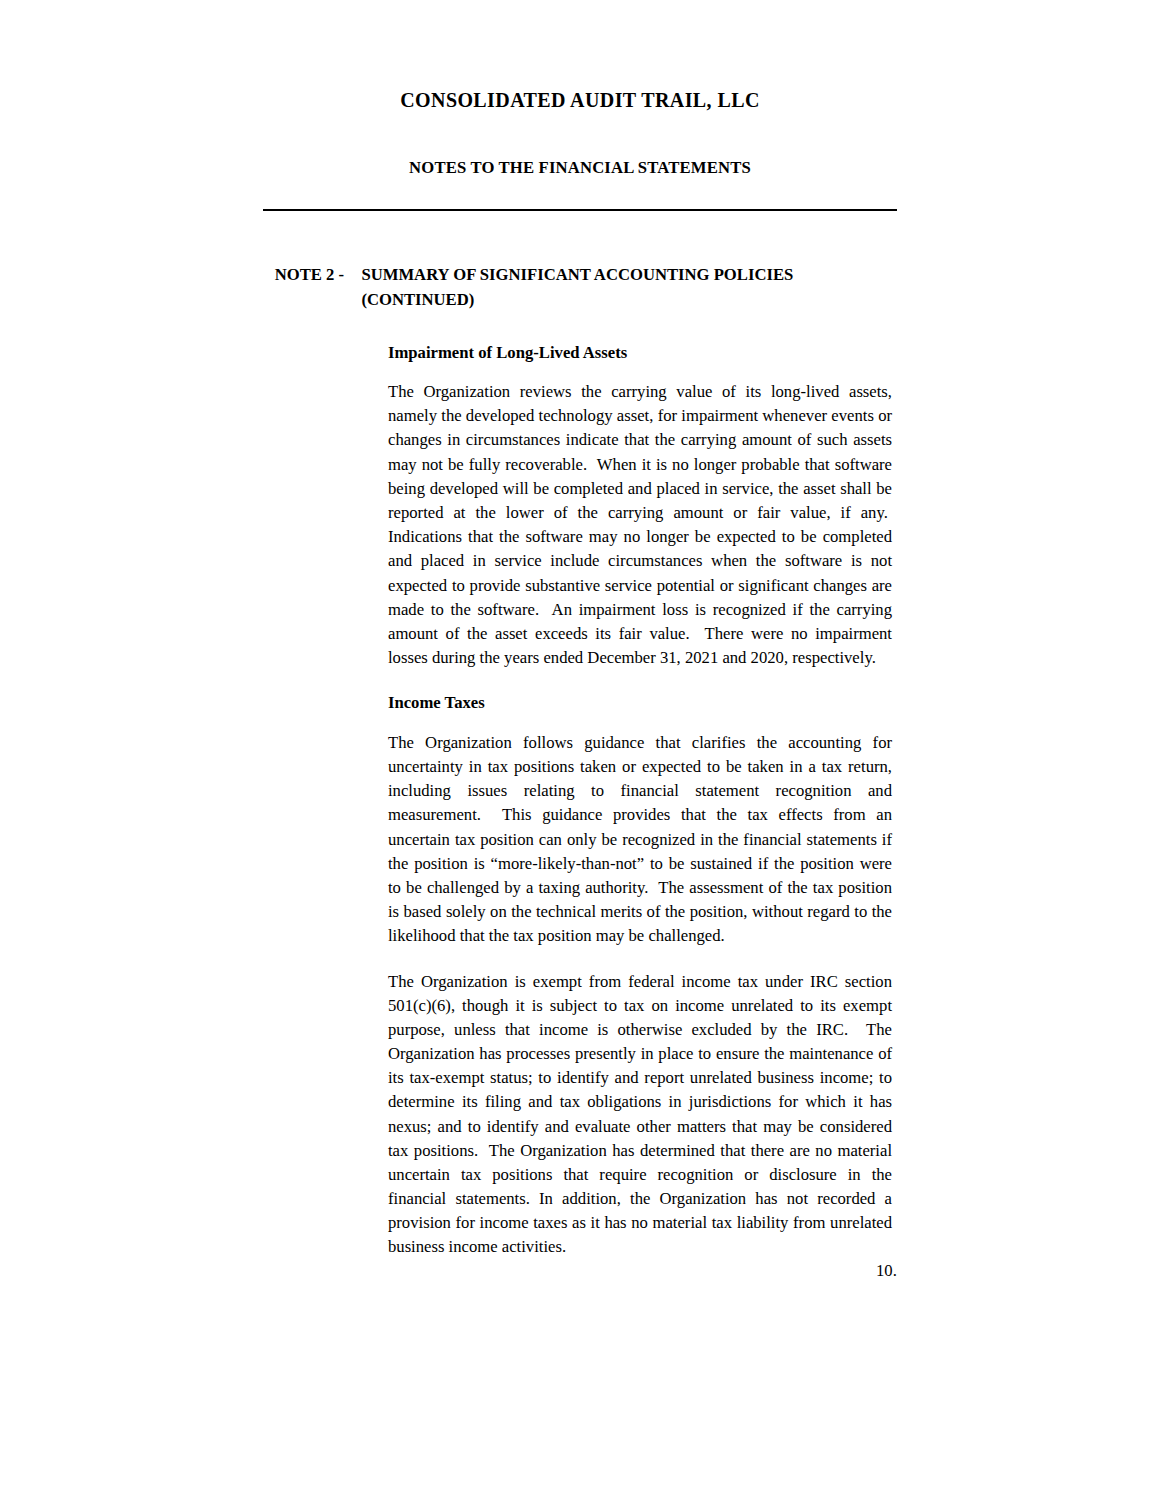CONSOLIDATED AUDIT TRAIL, LLC
NOTES TO THE FINANCIAL STATEMENTS
NOTE 2 -
SUMMARY OF SIGNIFICANT ACCOUNTING POLICIES (CONTINUED)
Impairment of Long-Lived Assets
The Organization reviews the carrying value of its long-lived assets, namely the developed technology asset, for impairment whenever events or changes in circumstances indicate that the carrying amount of such assets may not be fully recoverable. When it is no longer probable that software being developed will be completed and placed in service, the asset shall be reported at the lower of the carrying amount or fair value, if any. Indications that the software may no longer be expected to be completed and placed in service include circumstances when the software is not expected to provide substantive service potential or significant changes are made to the software. An impairment loss is recognized if the carrying amount of the asset exceeds its fair value. There were no impairment losses during the years ended December 31, 2021 and 2020, respectively.
Income Taxes
The Organization follows guidance that clarifies the accounting for uncertainty in tax positions taken or expected to be taken in a tax return, including issues relating to financial statement recognition and measurement. This guidance provides that the tax effects from an uncertain tax position can only be recognized in the financial statements if the position is “more-likely-than-not” to be sustained if the position were to be challenged by a taxing authority. The assessment of the tax position is based solely on the technical merits of the position, without regard to the likelihood that the tax position may be challenged.
The Organization is exempt from federal income tax under IRC section 501(c)(6), though it is subject to tax on income unrelated to its exempt purpose, unless that income is otherwise excluded by the IRC. The Organization has processes presently in place to ensure the maintenance of its tax-exempt status; to identify and report unrelated business income; to determine its filing and tax obligations in jurisdictions for which it has nexus; and to identify and evaluate other matters that may be considered tax positions. The Organization has determined that there are no material uncertain tax positions that require recognition or disclosure in the financial statements. In addition, the Organization has not recorded a provision for income taxes as it has no material tax liability from unrelated business income activities.
10.